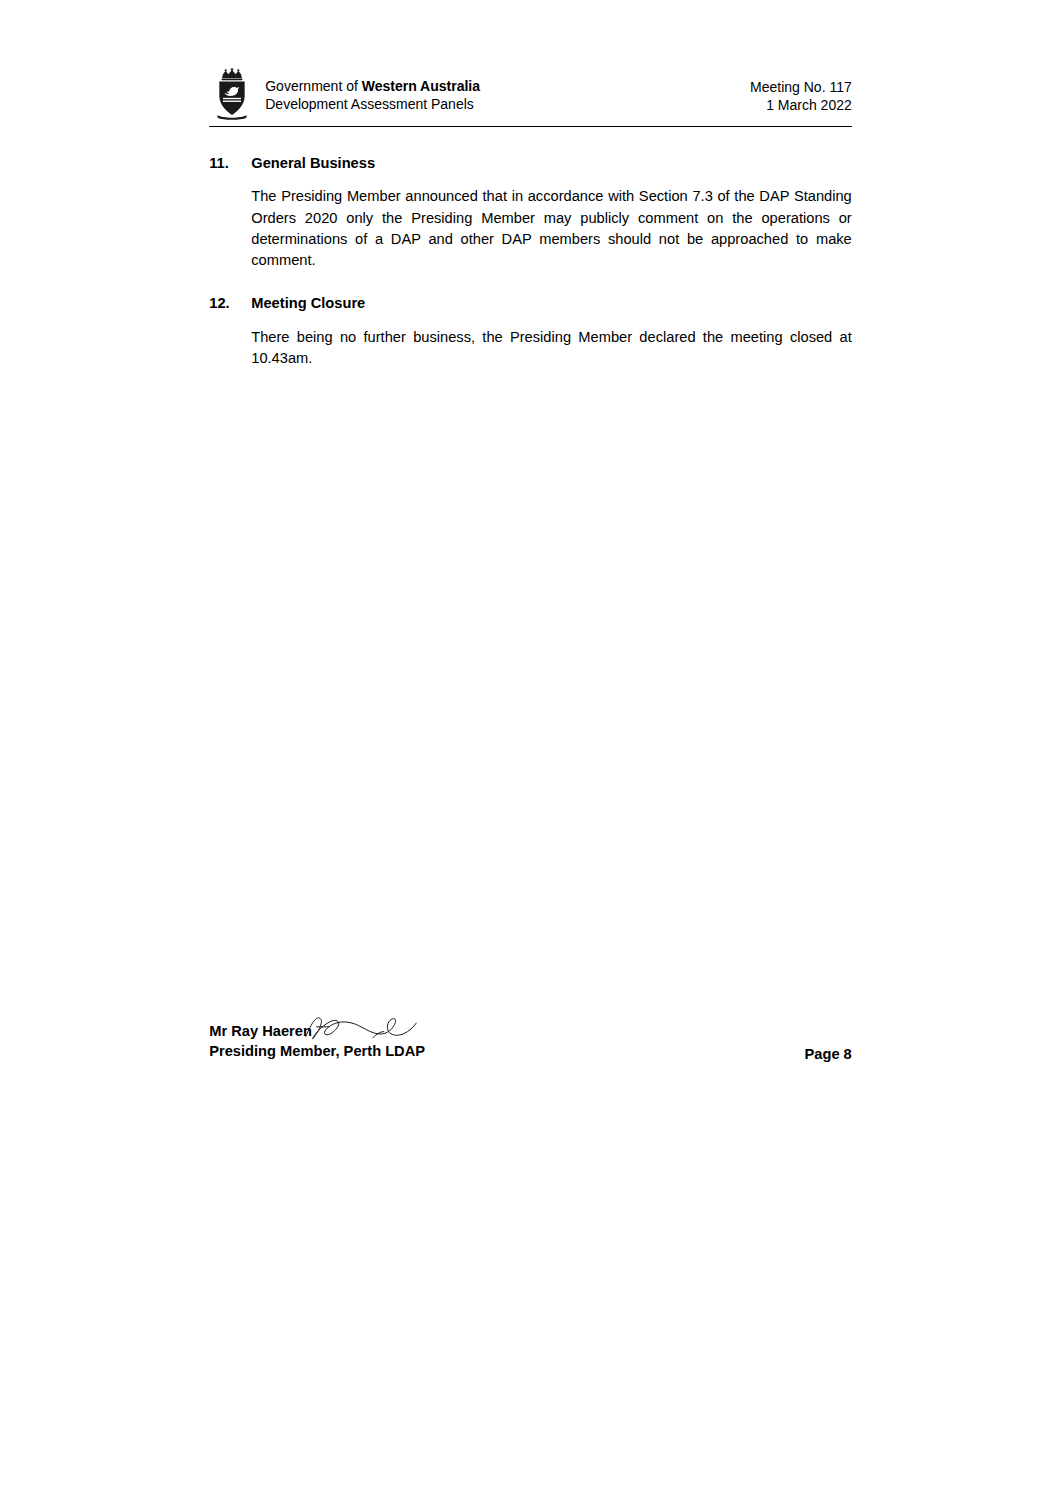Government of Western Australia
Development Assessment Panels
Meeting No. 117
1 March 2022
11. General Business
The Presiding Member announced that in accordance with Section 7.3 of the DAP Standing Orders 2020 only the Presiding Member may publicly comment on the operations or determinations of a DAP and other DAP members should not be approached to make comment.
12. Meeting Closure
There being no further business, the Presiding Member declared the meeting closed at 10.43am.
Mr Ray Haeren
Presiding Member, Perth LDAP
Page 8